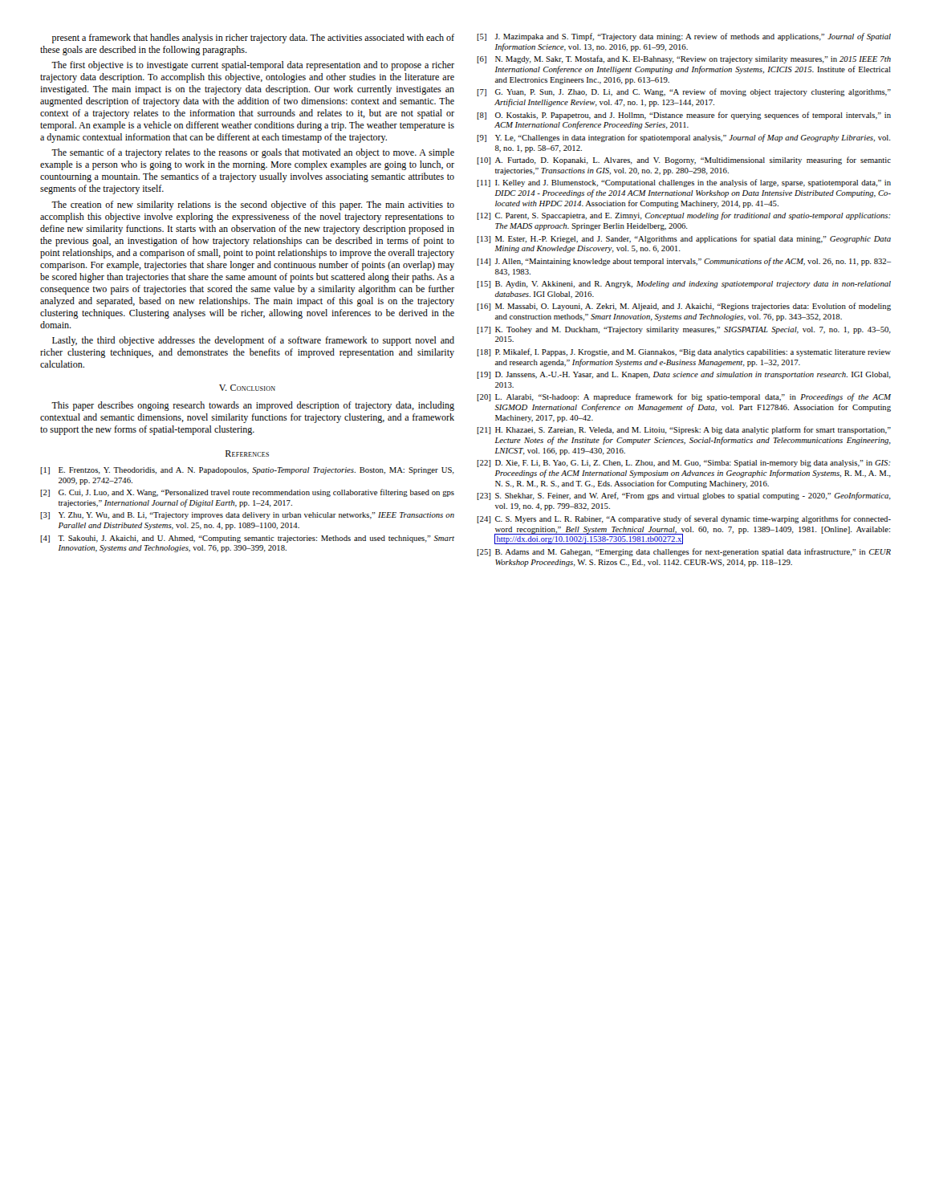present a framework that handles analysis in richer trajectory data. The activities associated with each of these goals are described in the following paragraphs.
The first objective is to investigate current spatial-temporal data representation and to propose a richer trajectory data description. To accomplish this objective, ontologies and other studies in the literature are investigated. The main impact is on the trajectory data description. Our work currently investigates an augmented description of trajectory data with the addition of two dimensions: context and semantic. The context of a trajectory relates to the information that surrounds and relates to it, but are not spatial or temporal. An example is a vehicle on different weather conditions during a trip. The weather temperature is a dynamic contextual information that can be different at each timestamp of the trajectory.
The semantic of a trajectory relates to the reasons or goals that motivated an object to move. A simple example is a person who is going to work in the morning. More complex examples are going to lunch, or countourning a mountain. The semantics of a trajectory usually involves associating semantic attributes to segments of the trajectory itself.
The creation of new similarity relations is the second objective of this paper. The main activities to accomplish this objective involve exploring the expressiveness of the novel trajectory representations to define new similarity functions. It starts with an observation of the new trajectory description proposed in the previous goal, an investigation of how trajectory relationships can be described in terms of point to point relationships, and a comparison of small, point to point relationships to improve the overall trajectory comparison. For example, trajectories that share longer and continuous number of points (an overlap) may be scored higher than trajectories that share the same amount of points but scattered along their paths. As a consequence two pairs of trajectories that scored the same value by a similarity algorithm can be further analyzed and separated, based on new relationships. The main impact of this goal is on the trajectory clustering techniques. Clustering analyses will be richer, allowing novel inferences to be derived in the domain.
Lastly, the third objective addresses the development of a software framework to support novel and richer clustering techniques, and demonstrates the benefits of improved representation and similarity calculation.
V. Conclusion
This paper describes ongoing research towards an improved description of trajectory data, including contextual and semantic dimensions, novel similarity functions for trajectory clustering, and a framework to support the new forms of spatial-temporal clustering.
References
[1] E. Frentzos, Y. Theodoridis, and A. N. Papadopoulos, Spatio-Temporal Trajectories. Boston, MA: Springer US, 2009, pp. 2742–2746.
[2] G. Cui, J. Luo, and X. Wang, “Personalized travel route recommendation using collaborative filtering based on gps trajectories,” International Journal of Digital Earth, pp. 1–24, 2017.
[3] Y. Zhu, Y. Wu, and B. Li, “Trajectory improves data delivery in urban vehicular networks,” IEEE Transactions on Parallel and Distributed Systems, vol. 25, no. 4, pp. 1089–1100, 2014.
[4] T. Sakouhi, J. Akaichi, and U. Ahmed, “Computing semantic trajectories: Methods and used techniques,” Smart Innovation, Systems and Technologies, vol. 76, pp. 390–399, 2018.
[5] J. Mazimpaka and S. Timpf, “Trajectory data mining: A review of methods and applications,” Journal of Spatial Information Science, vol. 13, no. 2016, pp. 61–99, 2016.
[6] N. Magdy, M. Sakr, T. Mostafa, and K. El-Bahnasy, “Review on trajectory similarity measures,” in 2015 IEEE 7th International Conference on Intelligent Computing and Information Systems, ICICIS 2015. Institute of Electrical and Electronics Engineers Inc., 2016, pp. 613–619.
[7] G. Yuan, P. Sun, J. Zhao, D. Li, and C. Wang, “A review of moving object trajectory clustering algorithms,” Artificial Intelligence Review, vol. 47, no. 1, pp. 123–144, 2017.
[8] O. Kostakis, P. Papapetrou, and J. Hollmn, “Distance measure for querying sequences of temporal intervals,” in ACM International Conference Proceeding Series, 2011.
[9] Y. Le, “Challenges in data integration for spatiotemporal analysis,” Journal of Map and Geography Libraries, vol. 8, no. 1, pp. 58–67, 2012.
[10] A. Furtado, D. Kopanaki, L. Alvares, and V. Bogorny, “Multidimensional similarity measuring for semantic trajectories,” Transactions in GIS, vol. 20, no. 2, pp. 280–298, 2016.
[11] I. Kelley and J. Blumenstock, “Computational challenges in the analysis of large, sparse, spatiotemporal data,” in DIDC 2014 - Proceedings of the 2014 ACM International Workshop on Data Intensive Distributed Computing, Co-located with HPDC 2014. Association for Computing Machinery, 2014, pp. 41–45.
[12] C. Parent, S. Spaccapietra, and E. Zimnyi, Conceptual modeling for traditional and spatio-temporal applications: The MADS approach. Springer Berlin Heidelberg, 2006.
[13] M. Ester, H.-P. Kriegel, and J. Sander, “Algorithms and applications for spatial data mining,” Geographic Data Mining and Knowledge Discovery, vol. 5, no. 6, 2001.
[14] J. Allen, “Maintaining knowledge about temporal intervals,” Communications of the ACM, vol. 26, no. 11, pp. 832–843, 1983.
[15] B. Aydin, V. Akkineni, and R. Angryk, Modeling and indexing spatiotemporal trajectory data in non-relational databases. IGI Global, 2016.
[16] M. Massabi, O. Layouni, A. Zekri, M. Aljeaid, and J. Akaichi, “Regions trajectories data: Evolution of modeling and construction methods,” Smart Innovation, Systems and Technologies, vol. 76, pp. 343–352, 2018.
[17] K. Toohey and M. Duckham, “Trajectory similarity measures,” SIGSPATIAL Special, vol. 7, no. 1, pp. 43–50, 2015.
[18] P. Mikalef, I. Pappas, J. Krogstie, and M. Giannakos, “Big data analytics capabilities: a systematic literature review and research agenda,” Information Systems and e-Business Management, pp. 1–32, 2017.
[19] D. Janssens, A.-U.-H. Yasar, and L. Knapen, Data science and simulation in transportation research. IGI Global, 2013.
[20] L. Alarabi, “St-hadoop: A mapreduce framework for big spatio-temporal data,” in Proceedings of the ACM SIGMOD International Conference on Management of Data, vol. Part F127846. Association for Computing Machinery, 2017, pp. 40–42.
[21] H. Khazaei, S. Zareian, R. Veleda, and M. Litoiu, “Sipresk: A big data analytic platform for smart transportation,” Lecture Notes of the Institute for Computer Sciences, Social-Informatics and Telecommunications Engineering, LNICST, vol. 166, pp. 419–430, 2016.
[22] D. Xie, F. Li, B. Yao, G. Li, Z. Chen, L. Zhou, and M. Guo, “Simba: Spatial in-memory big data analysis,” in GIS: Proceedings of the ACM International Symposium on Advances in Geographic Information Systems, R. M., A. M., N. S., R. M., R. S., and T. G., Eds. Association for Computing Machinery, 2016.
[23] S. Shekhar, S. Feiner, and W. Aref, “From gps and virtual globes to spatial computing - 2020,” GeoInformatica, vol. 19, no. 4, pp. 799–832, 2015.
[24] C. S. Myers and L. R. Rabiner, “A comparative study of several dynamic time-warping algorithms for connected-word recognition,” Bell System Technical Journal, vol. 60, no. 7, pp. 1389–1409, 1981. [Online]. Available: http://dx.doi.org/10.1002/j.1538-7305.1981.tb00272.x
[25] B. Adams and M. Gahegan, “Emerging data challenges for next-generation spatial data infrastructure,” in CEUR Workshop Proceedings, W. S. Rizos C., Ed., vol. 1142. CEUR-WS, 2014, pp. 118–129.